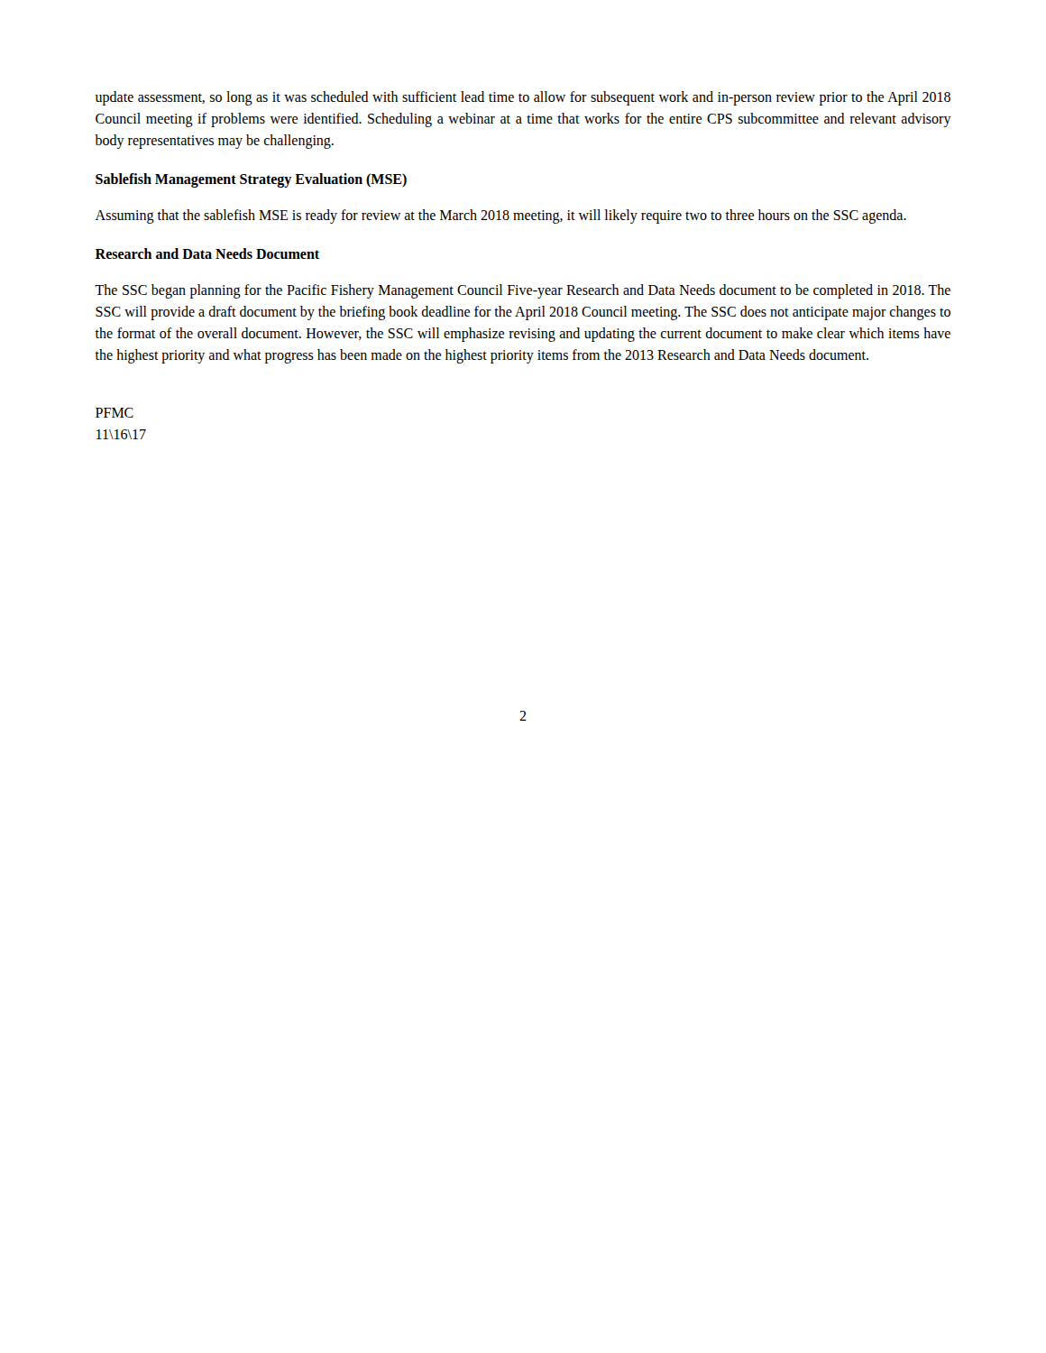update assessment, so long as it was scheduled with sufficient lead time to allow for subsequent work and in-person review prior to the April 2018 Council meeting if problems were identified. Scheduling a webinar at a time that works for the entire CPS subcommittee and relevant advisory body representatives may be challenging.
Sablefish Management Strategy Evaluation (MSE)
Assuming that the sablefish MSE is ready for review at the March 2018 meeting, it will likely require two to three hours on the SSC agenda.
Research and Data Needs Document
The SSC began planning for the Pacific Fishery Management Council Five-year Research and Data Needs document to be completed in 2018. The SSC will provide a draft document by the briefing book deadline for the April 2018 Council meeting. The SSC does not anticipate major changes to the format of the overall document. However, the SSC will emphasize revising and updating the current document to make clear which items have the highest priority and what progress has been made on the highest priority items from the 2013 Research and Data Needs document.
PFMC
11\16\17
2